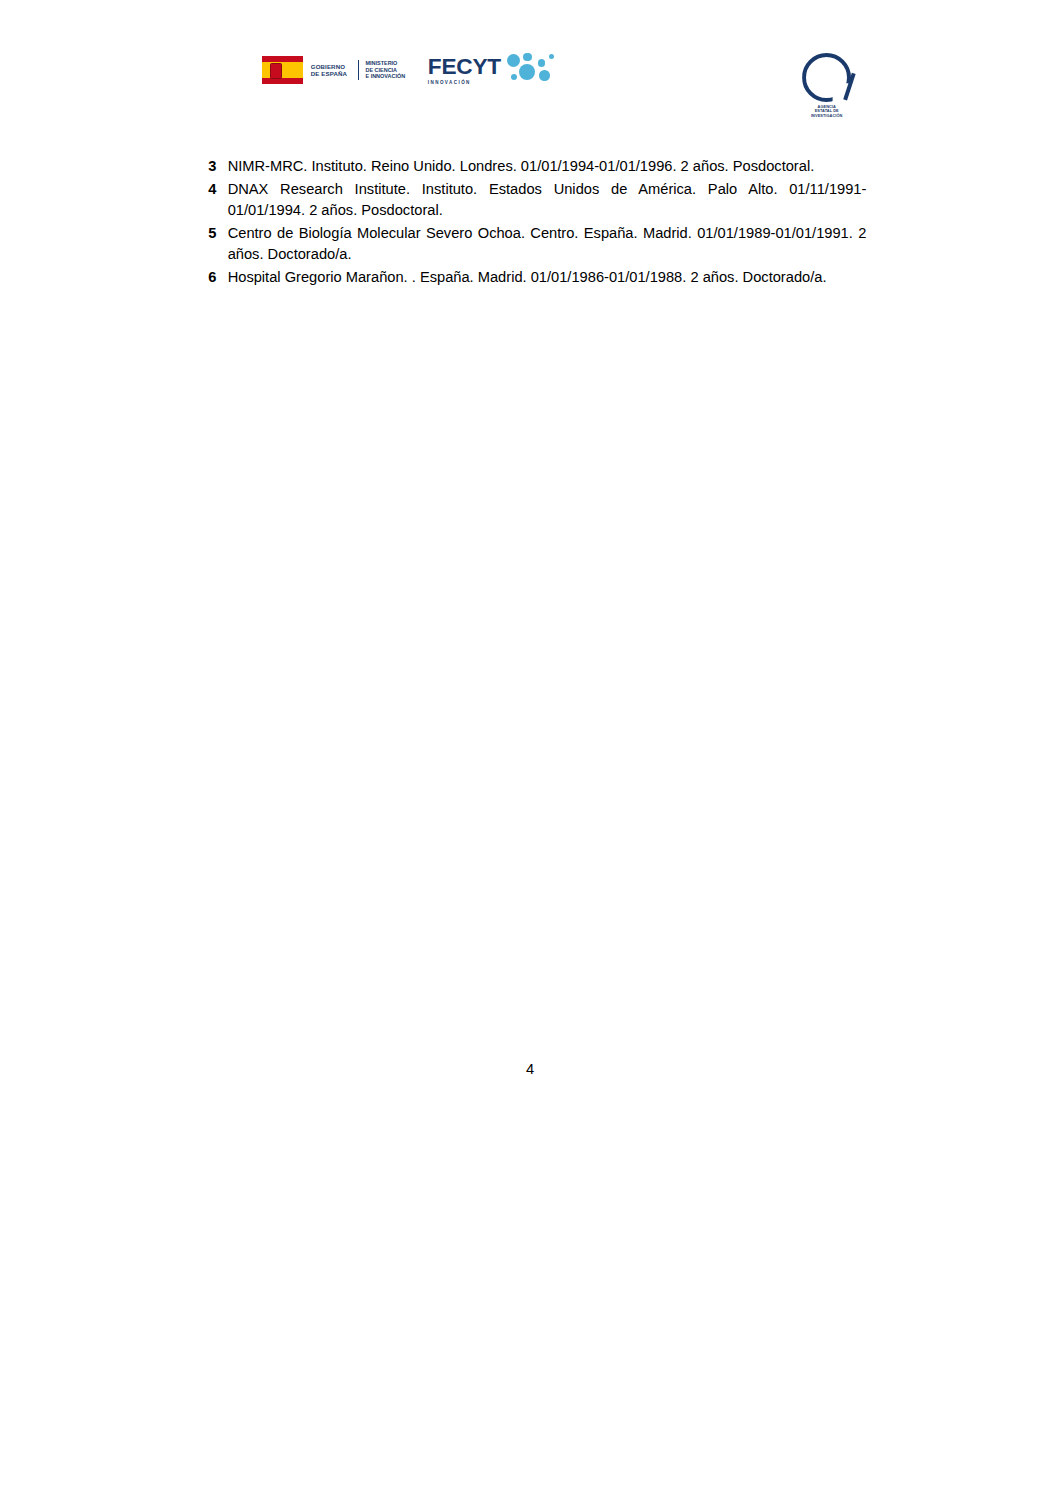GOBIERNO
DE ESPAÑA
MINISTERIO
DE CIENCIA
E INNOVACIÓN
FECYT
Innovación
Agencia
Estatal de
Investigación
NIMR-MRC. Instituto. Reino Unido. Londres. 01/01/1994-01/01/1996. 2 años. Posdoctoral.
DNAX Research Institute. Instituto. Estados Unidos de América. Palo Alto. 01/11/1991-01/01/1994. 2 años. Posdoctoral.
Centro de Biología Molecular Severo Ochoa. Centro. España. Madrid. 01/01/1989-01/01/1991. 2 años. Doctorado/a.
Hospital Gregorio Marañon. . España. Madrid. 01/01/1986-01/01/1988. 2 años. Doctorado/a.
4